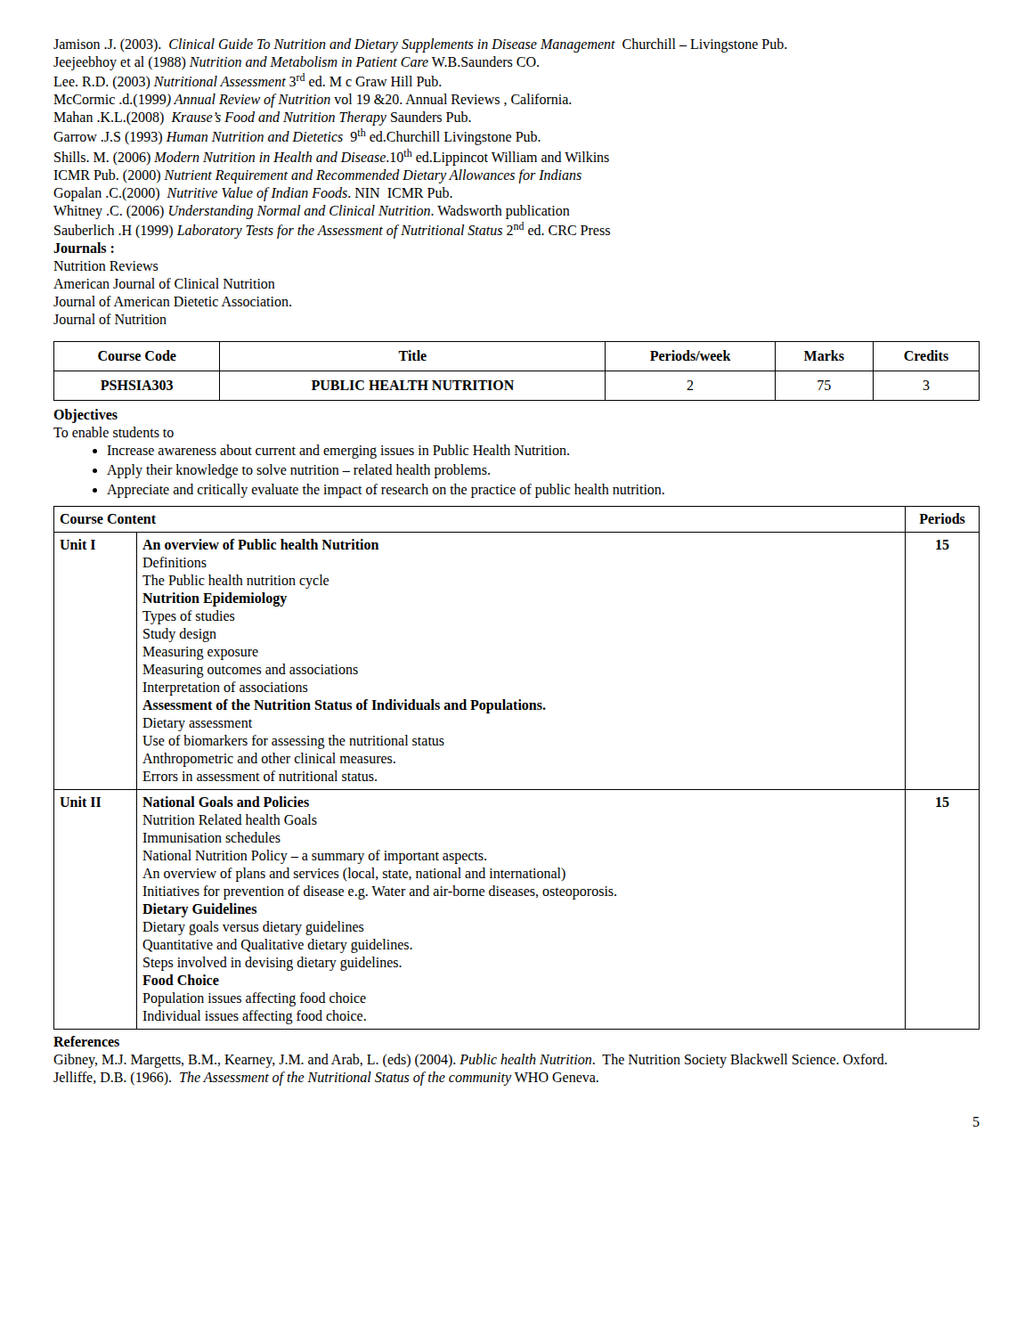Jamison .J. (2003). Clinical Guide To Nutrition and Dietary Supplements in Disease Management Churchill – Livingstone Pub.
Jeejeebhoy et al (1988) Nutrition and Metabolism in Patient Care W.B.Saunders CO.
Lee. R.D. (2003) Nutritional Assessment 3rd ed. M c Graw Hill Pub.
McCormic .d.(1999) Annual Review of Nutrition vol 19 &20. Annual Reviews , California.
Mahan .K.L.(2008) Krause’s Food and Nutrition Therapy Saunders Pub.
Garrow .J.S (1993) Human Nutrition and Dietetics 9th ed.Churchill Livingstone Pub.
Shills. M. (2006) Modern Nutrition in Health and Disease.10th ed.Lippincot William and Wilkins
ICMR Pub. (2000) Nutrient Requirement and Recommended Dietary Allowances for Indians
Gopalan .C.(2000) Nutritive Value of Indian Foods. NIN ICMR Pub.
Whitney .C. (2006) Understanding Normal and Clinical Nutrition. Wadsworth publication
Sauberlich .H (1999) Laboratory Tests for the Assessment of Nutritional Status 2nd ed. CRC Press
Journals :
Nutrition Reviews
American Journal of Clinical Nutrition
Journal of American Dietetic Association.
Journal of Nutrition
| Course Code | Title | Periods/week | Marks | Credits |
| --- | --- | --- | --- | --- |
| PSHSIA303 | PUBLIC HEALTH NUTRITION | 2 | 75 | 3 |
Objectives
To enable students to
Increase awareness about current and emerging issues in Public Health Nutrition.
Apply their knowledge to solve nutrition – related health problems.
Appreciate and critically evaluate the impact of research on the practice of public health nutrition.
| Course Content | Periods |
| --- | --- |
| Unit I | An overview of Public health Nutrition Definitions The Public health nutrition cycle Nutrition Epidemiology Types of studies Study design Measuring exposure Measuring outcomes and associations Interpretation of associations Assessment of the Nutrition Status of Individuals and Populations. Dietary assessment Use of biomarkers for assessing the nutritional status Anthropometric and other clinical measures. Errors in assessment of nutritional status. | 15 |
| Unit II | National Goals and Policies Nutrition Related health Goals Immunisation schedules National Nutrition Policy – a summary of important aspects. An overview of plans and services (local, state, national and international) Initiatives for prevention of disease e.g. Water and air-borne diseases, osteoporosis. Dietary Guidelines Dietary goals versus dietary guidelines Quantitative and Qualitative dietary guidelines. Steps involved in devising dietary guidelines. Food Choice Population issues affecting food choice Individual issues affecting food choice. | 15 |
References
Gibney, M.J. Margetts, B.M., Kearney, J.M. and Arab, L. (eds) (2004). Public health Nutrition. The Nutrition Society Blackwell Science. Oxford.
Jelliffe, D.B. (1966). The Assessment of the Nutritional Status of the community WHO Geneva.
5